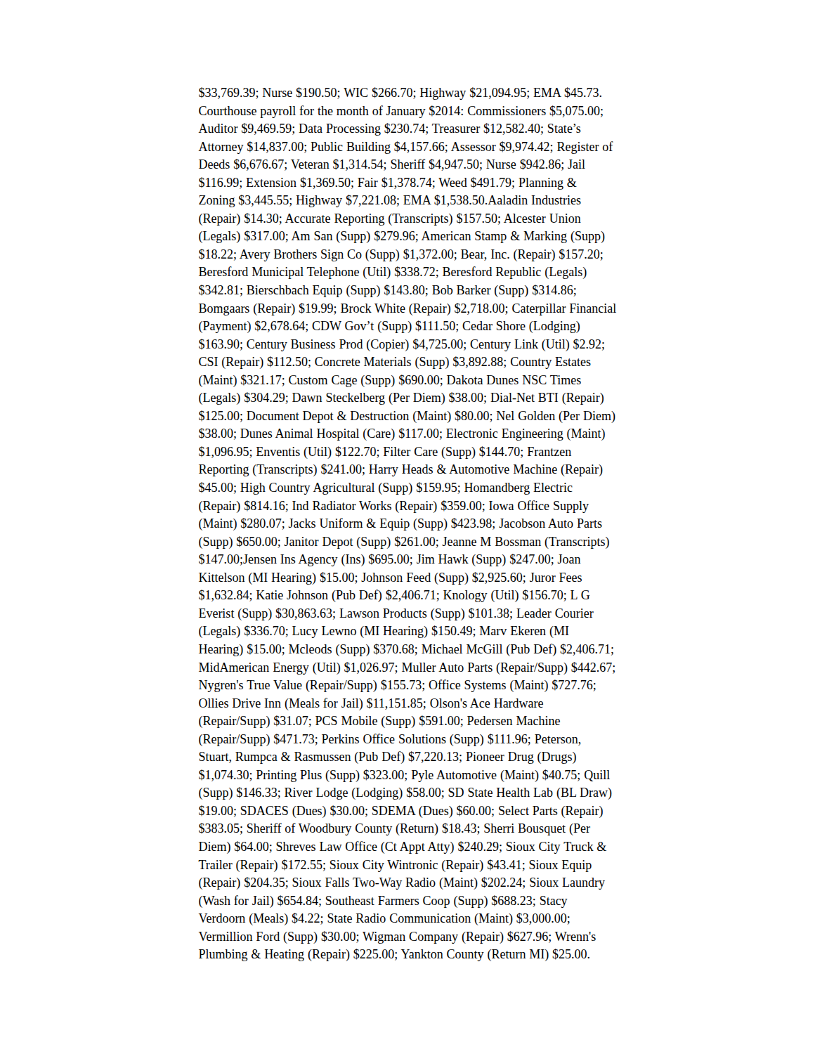$33,769.39; Nurse $190.50; WIC $266.70; Highway $21,094.95; EMA $45.73. Courthouse payroll for the month of January $2014: Commissioners $5,075.00; Auditor $9,469.59; Data Processing $230.74; Treasurer $12,582.40; State’s Attorney $14,837.00; Public Building $4,157.66; Assessor $9,974.42; Register of Deeds $6,676.67; Veteran $1,314.54; Sheriff $4,947.50; Nurse $942.86; Jail $116.99; Extension $1,369.50; Fair $1,378.74; Weed $491.79; Planning & Zoning $3,445.55; Highway $7,221.08; EMA $1,538.50.Aaladin Industries (Repair) $14.30; Accurate Reporting (Transcripts) $157.50; Alcester Union (Legals) $317.00; Am San (Supp) $279.96; American Stamp & Marking (Supp) $18.22; Avery Brothers Sign Co (Supp) $1,372.00; Bear, Inc. (Repair) $157.20; Beresford Municipal Telephone (Util) $338.72; Beresford Republic (Legals) $342.81; Bierschbach Equip (Supp) $143.80; Bob Barker (Supp) $314.86; Bomgaars (Repair) $19.99; Brock White (Repair) $2,718.00; Caterpillar Financial (Payment) $2,678.64; CDW Gov’t (Supp) $111.50; Cedar Shore (Lodging) $163.90; Century Business Prod (Copier) $4,725.00; Century Link (Util) $2.92; CSI (Repair) $112.50; Concrete Materials (Supp) $3,892.88; Country Estates (Maint) $321.17; Custom Cage (Supp) $690.00; Dakota Dunes NSC Times (Legals) $304.29; Dawn Steckelberg (Per Diem) $38.00; Dial-Net BTI (Repair) $125.00; Document Depot & Destruction (Maint) $80.00; Nel Golden (Per Diem) $38.00; Dunes Animal Hospital (Care) $117.00; Electronic Engineering (Maint) $1,096.95; Enventis (Util) $122.70; Filter Care (Supp) $144.70; Frantzen Reporting (Transcripts) $241.00; Harry Heads & Automotive Machine (Repair) $45.00; High Country Agricultural (Supp) $159.95; Homandberg Electric (Repair) $814.16; Ind Radiator Works (Repair) $359.00; Iowa Office Supply (Maint) $280.07; Jacks Uniform & Equip (Supp) $423.98; Jacobson Auto Parts (Supp) $650.00; Janitor Depot (Supp) $261.00; Jeanne M Bossman (Transcripts) $147.00;Jensen Ins Agency (Ins) $695.00; Jim Hawk (Supp) $247.00; Joan Kittelson (MI Hearing) $15.00; Johnson Feed (Supp) $2,925.60; Juror Fees $1,632.84; Katie Johnson (Pub Def) $2,406.71; Knology (Util) $156.70; L G Everist (Supp) $30,863.63; Lawson Products (Supp) $101.38; Leader Courier (Legals) $336.70; Lucy Lewno (MI Hearing) $150.49; Marv Ekeren (MI Hearing) $15.00; Mcleods (Supp) $370.68; Michael McGill (Pub Def) $2,406.71; MidAmerican Energy (Util) $1,026.97; Muller Auto Parts (Repair/Supp) $442.67; Nygren's True Value (Repair/Supp) $155.73; Office Systems (Maint) $727.76; Ollies Drive Inn (Meals for Jail) $11,151.85; Olson's Ace Hardware (Repair/Supp) $31.07; PCS Mobile (Supp) $591.00; Pedersen Machine (Repair/Supp) $471.73; Perkins Office Solutions (Supp) $111.96; Peterson, Stuart, Rumpca & Rasmussen (Pub Def) $7,220.13; Pioneer Drug (Drugs) $1,074.30; Printing Plus (Supp) $323.00; Pyle Automotive (Maint) $40.75; Quill (Supp) $146.33; River Lodge (Lodging) $58.00; SD State Health Lab (BL Draw) $19.00; SDACES (Dues) $30.00; SDEMA (Dues) $60.00; Select Parts (Repair) $383.05; Sheriff of Woodbury County (Return) $18.43; Sherri Bousquet (Per Diem) $64.00; Shreves Law Office (Ct Appt Atty) $240.29; Sioux City Truck & Trailer (Repair) $172.55; Sioux City Wintronic (Repair) $43.41; Sioux Equip (Repair) $204.35; Sioux Falls Two-Way Radio (Maint) $202.24; Sioux Laundry (Wash for Jail) $654.84; Southeast Farmers Coop (Supp) $688.23; Stacy Verdoorn (Meals) $4.22; State Radio Communication (Maint) $3,000.00; Vermillion Ford (Supp) $30.00; Wigman Company (Repair) $627.96; Wrenn's Plumbing & Heating (Repair) $225.00; Yankton County (Return MI) $25.00.